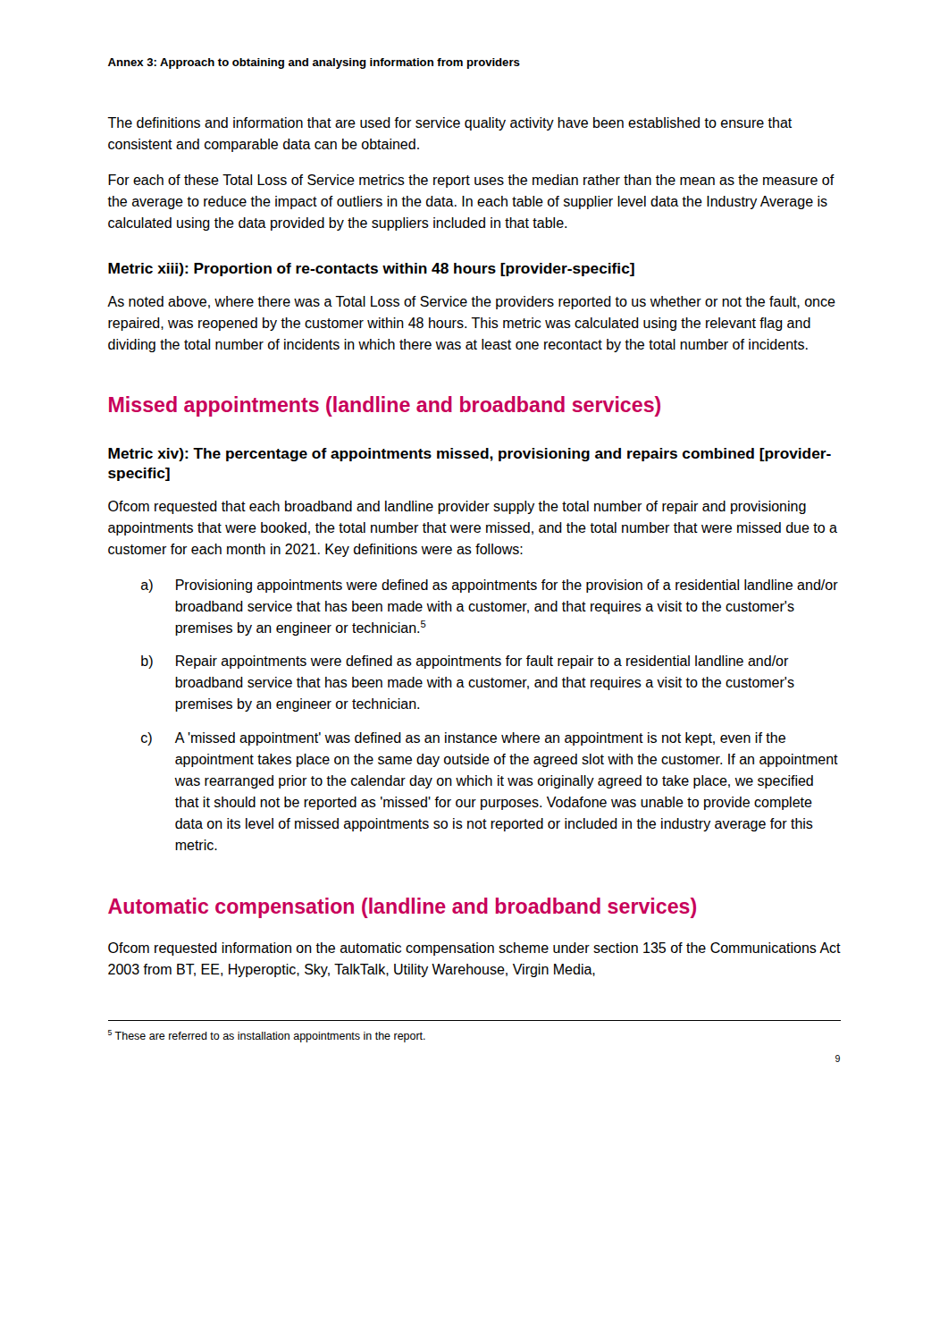Annex 3: Approach to obtaining and analysing information from providers
The definitions and information that are used for service quality activity have been established to ensure that consistent and comparable data can be obtained.
For each of these Total Loss of Service metrics the report uses the median rather than the mean as the measure of the average to reduce the impact of outliers in the data. In each table of supplier level data the Industry Average is calculated using the data provided by the suppliers included in that table.
Metric xiii): Proportion of re-contacts within 48 hours [provider-specific]
As noted above, where there was a Total Loss of Service the providers reported to us whether or not the fault, once repaired, was reopened by the customer within 48 hours. This metric was calculated using the relevant flag and dividing the total number of incidents in which there was at least one recontact by the total number of incidents.
Missed appointments (landline and broadband services)
Metric xiv): The percentage of appointments missed, provisioning and repairs combined [provider-specific]
Ofcom requested that each broadband and landline provider supply the total number of repair and provisioning appointments that were booked, the total number that were missed, and the total number that were missed due to a customer for each month in 2021. Key definitions were as follows:
Provisioning appointments were defined as appointments for the provision of a residential landline and/or broadband service that has been made with a customer, and that requires a visit to the customer's premises by an engineer or technician.5
Repair appointments were defined as appointments for fault repair to a residential landline and/or broadband service that has been made with a customer, and that requires a visit to the customer's premises by an engineer or technician.
A 'missed appointment' was defined as an instance where an appointment is not kept, even if the appointment takes place on the same day outside of the agreed slot with the customer. If an appointment was rearranged prior to the calendar day on which it was originally agreed to take place, we specified that it should not be reported as 'missed' for our purposes. Vodafone was unable to provide complete data on its level of missed appointments so is not reported or included in the industry average for this metric.
Automatic compensation (landline and broadband services)
Ofcom requested information on the automatic compensation scheme under section 135 of the Communications Act 2003 from BT, EE, Hyperoptic, Sky, TalkTalk, Utility Warehouse, Virgin Media,
5 These are referred to as installation appointments in the report.
9